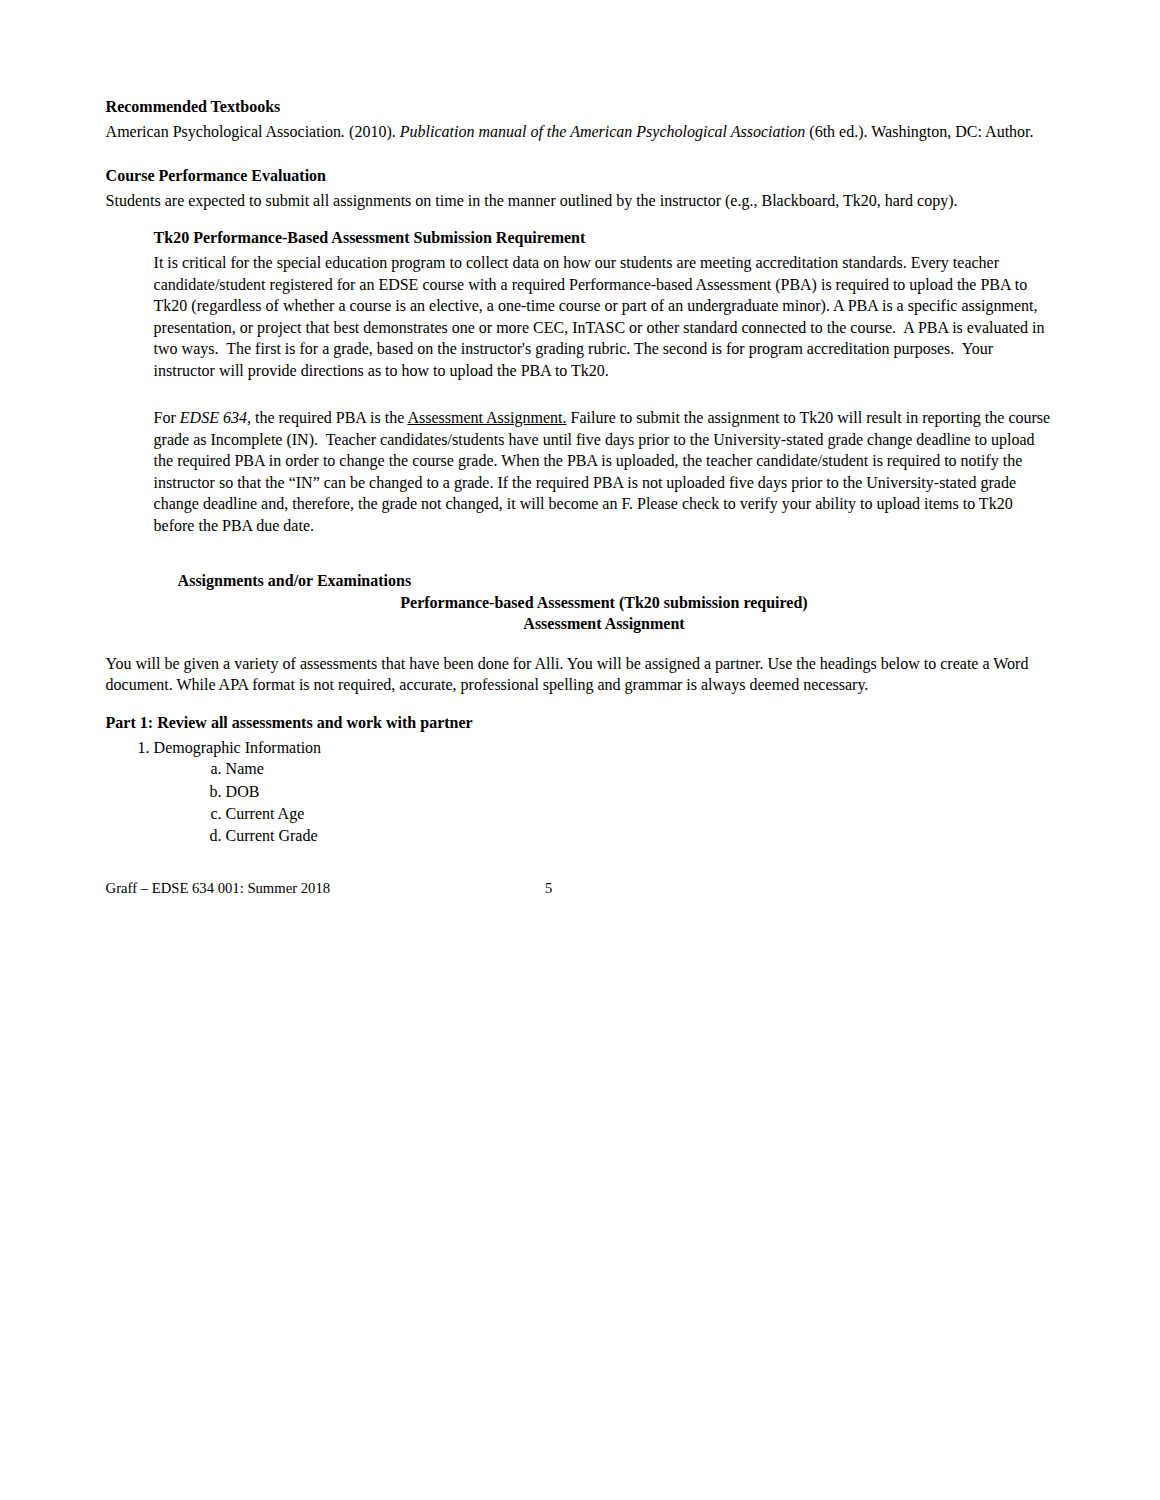Recommended Textbooks
American Psychological Association. (2010). Publication manual of the American Psychological Association (6th ed.). Washington, DC: Author.
Course Performance Evaluation
Students are expected to submit all assignments on time in the manner outlined by the instructor (e.g., Blackboard, Tk20, hard copy).
Tk20 Performance-Based Assessment Submission Requirement
It is critical for the special education program to collect data on how our students are meeting accreditation standards. Every teacher candidate/student registered for an EDSE course with a required Performance-based Assessment (PBA) is required to upload the PBA to Tk20 (regardless of whether a course is an elective, a one-time course or part of an undergraduate minor). A PBA is a specific assignment, presentation, or project that best demonstrates one or more CEC, InTASC or other standard connected to the course. A PBA is evaluated in two ways. The first is for a grade, based on the instructor's grading rubric. The second is for program accreditation purposes. Your instructor will provide directions as to how to upload the PBA to Tk20.
For EDSE 634, the required PBA is the Assessment Assignment. Failure to submit the assignment to Tk20 will result in reporting the course grade as Incomplete (IN). Teacher candidates/students have until five days prior to the University-stated grade change deadline to upload the required PBA in order to change the course grade. When the PBA is uploaded, the teacher candidate/student is required to notify the instructor so that the “IN” can be changed to a grade. If the required PBA is not uploaded five days prior to the University-stated grade change deadline and, therefore, the grade not changed, it will become an F. Please check to verify your ability to upload items to Tk20 before the PBA due date.
Assignments and/or Examinations
Performance-based Assessment (Tk20 submission required)
Assessment Assignment
You will be given a variety of assessments that have been done for Alli. You will be assigned a partner. Use the headings below to create a Word document. While APA format is not required, accurate, professional spelling and grammar is always deemed necessary.
Part 1: Review all assessments and work with partner
Demographic Information
Name
DOB
Current Age
Current Grade
Graff – EDSE 634 001: Summer 2018 5